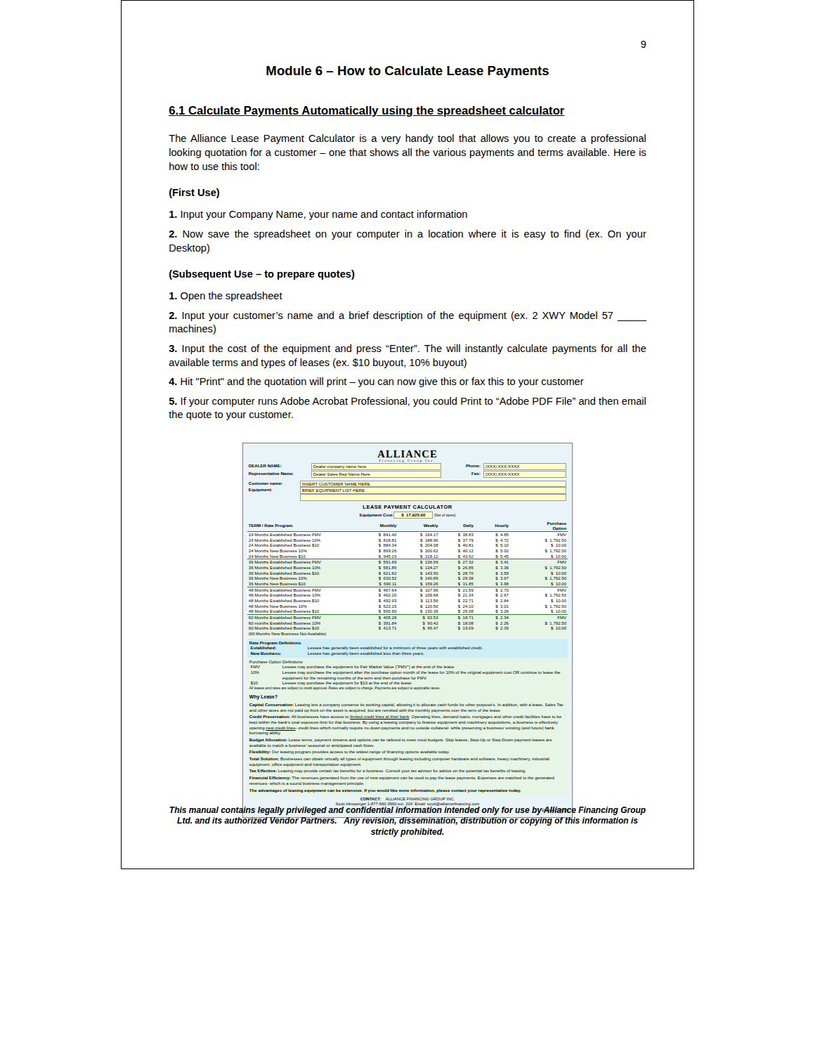9
Module 6 – How to Calculate Lease Payments
6.1 Calculate Payments Automatically using the spreadsheet calculator
The Alliance Lease Payment Calculator is a very handy tool that allows you to create a professional looking quotation for a customer – one that shows all the various payments and terms available. Here is how to use this tool:
(First Use)
1. Input your Company Name, your name and contact information
2. Now save the spreadsheet on your computer in a location where it is easy to find (ex. On your Desktop)
(Subsequent Use – to prepare quotes)
1. Open the spreadsheet
2. Input your customer’s name and a brief description of the equipment (ex. 2 XWY Model 57 _____ machines)
3. Input the cost of the equipment and press “Enter”. The will instantly calculate payments for all the available terms and types of leases (ex. $10 buyout, 10% buyout)
4. Hit "Print" and the quotation will print – you can now give this or fax this to your customer
5. If your computer runs Adobe Acrobat Professional, you could Print to “Adobe PDF File” and then email the quote to your customer.
ALLIANCEFinancing Group Inc.
| DEALER NAME: | Dealer company name here | Phone: | (XXX) XXX-XXXX |
| Representative Name: | Dealer Sales Rep Name Here | Fax: | (XXX) XXX-XXXX |
| Customer name: | INSERT CUSTOMER NAME HERE |
| Equipment: | BRIEF EQUIPMENT LIST HERE |
LEASE PAYMENT CALCULATOR
Equipment Cost $ 17,925.00 (Net of taxes)
| TERM / Rate Program | Monthly | Weekly | Daily | Hourly | Purchase Option |
| --- | --- | --- | --- | --- | --- |
| 24 Months Established Business FMV | $ 841.40 | $ 194.17 | $ 38.83 | $ 4.85 | FMV |
| 24 Months Established Business 10% | $ 818.81 | $ 188.96 | $ 37.79 | $ 4.72 | $ 1,792.50 |
| 24 Months Established Business $10 | $ 884.34 | $ 204.08 | $ 40.81 | $ 5.10 | $ 10.00 |
| 24 Months New Business 10% | $ 869.26 | $ 200.62 | $ 40.12 | $ 5.02 | $ 1,792.50 |
| 24 Months New Business $10 | $ 945.19 | $ 218.12 | $ 43.62 | $ 5.45 | $ 10.00 |
| 36 Months Established Business FMV | $ 591.69 | $ 136.59 | $ 27.32 | $ 3.41 | FMV |
| 36 Months Established Business 10% | $ 581.85 | $ 134.27 | $ 26.85 | $ 3.36 | $ 1,792.50 |
| 36 Months Established Business $10 | $ 621.62 | $ 143.50 | $ 28.70 | $ 3.59 | $ 10.00 |
| 36 Months New Business 10% | $ 630.52 | $ 140.89 | $ 29.38 | $ 3.67 | $ 1,792.50 |
| 36 Months New Business $10 | $ 690.11 | $ 159.26 | $ 31.85 | $ 3.98 | $ 10.00 |
| 48 Months Established Business FMV | $ 467.64 | $ 107.96 | $ 21.59 | $ 2.70 | FMV |
| 48 Months Established Business 10% | $ 462.20 | $ 106.68 | $ 21.34 | $ 2.67 | $ 1,792.50 |
| 48 Months Established Business $10 | $ 492.93 | $ 113.56 | $ 22.71 | $ 2.84 | $ 10.00 |
| 48 Months New Business 10% | $ 522.15 | $ 120.50 | $ 24.10 | $ 3.01 | $ 1,792.50 |
| 48 Months Established Business $10 | $ 565.60 | $ 130.38 | $ 26.08 | $ 3.26 | $ 10.00 |
| 60 Months Established Business FMV | $ 405.28 | $ 93.53 | $ 18.71 | $ 2.34 | FMV |
| 60 months Established Business 10% | $ 391.84 | $ 90.42 | $ 18.08 | $ 2.26 | $ 1,792.50 |
| 60 Months Established Business $10 | $ 413.71 | $ 95.47 | $ 19.09 | $ 2.39 | $ 10.00 |
| (60 Months New Business Not Available) |
Rate Program Definitions
| Established: | Lessee has generally been established for a minimum of three years with established credit. |
| New Business: | Lessee has generally been established less than three years. |
Purchase Option Definitions
| FMV | Lessee may purchase the equipment for Fair Market Value ("FMV") at the end of the lease. |
| 10% | Lessee may purchase the equipment after the purchase option month of the lease for 10% of the original equipment cost OR continue to lease the equipment for the remaining months of the term and then purchase for FMV. |
| $10 | Lessee may purchase the equipment for $10 at the end of the lease. |
All leases and rates are subject to credit approval. Rates are subject to change. Payments are subject to applicable taxes.
Why Lease?
Capital Conservation: Leasing lets a company conserve its working capital, allowing it to allocate cash funds for other purpose's. In addition, with a lease, Sales Tax and other taxes are not paid up front on the asset is acquired, but are remitted with the monthly payments over the term of the lease.
Credit Preservation: All businesses have access to limited credit lines at their bank. Operating lines, demand loans, mortgages and other credit facilities have to be kept within the bank's total exposure limit for that business. By using a leasing company to finance equipment and machinery acquisitions, a business is effectively opening new credit lines- credit lines which normally require no down payments and no outside collateral- while preserving a business' existing (and future) bank borrowing ability.
Budget Allocation: Lease terms, payment streams and options can be tailored to meet most budgets. Skip leases, Step-Up or Step-Down payment leases are available to match a business' seasonal or anticipated cash flows.
Flexibility: Our leasing program provides access to the widest range of financing options available today.
Total Solution: Businesses can obtain virtually all types of equipment through leasing including computer hardware and software, heavy machinery, industrial equipment, office equipment and transportation equipment.
Tax Effective: Leasing may provide certain tax benefits for a business. Consult your tax advisor for advice on the potential tax benefits of leasing.
Financial Efficiency: The revenues generated from the use of new equipment can be used to pay the lease payments. Expenses are matched to the generated revenues- which is a sound business management principle.
The advantages of leasing equipment can be extensive. If you would like more information, please contact your representative today.
CONTACT: ALLIANCE FINANCING GROUP INC.
Scott Hinsperger 1-877-660-3660 ext. 224 Email: scott@alliancefinancing.com
Effective 7.09.07
This manual contains legally privileged and confidential information intended only for use by Alliance Financing Group Ltd. and its authorized Vendor Partners. Any revision, dissemination, distribution or copying of this information is strictly prohibited.